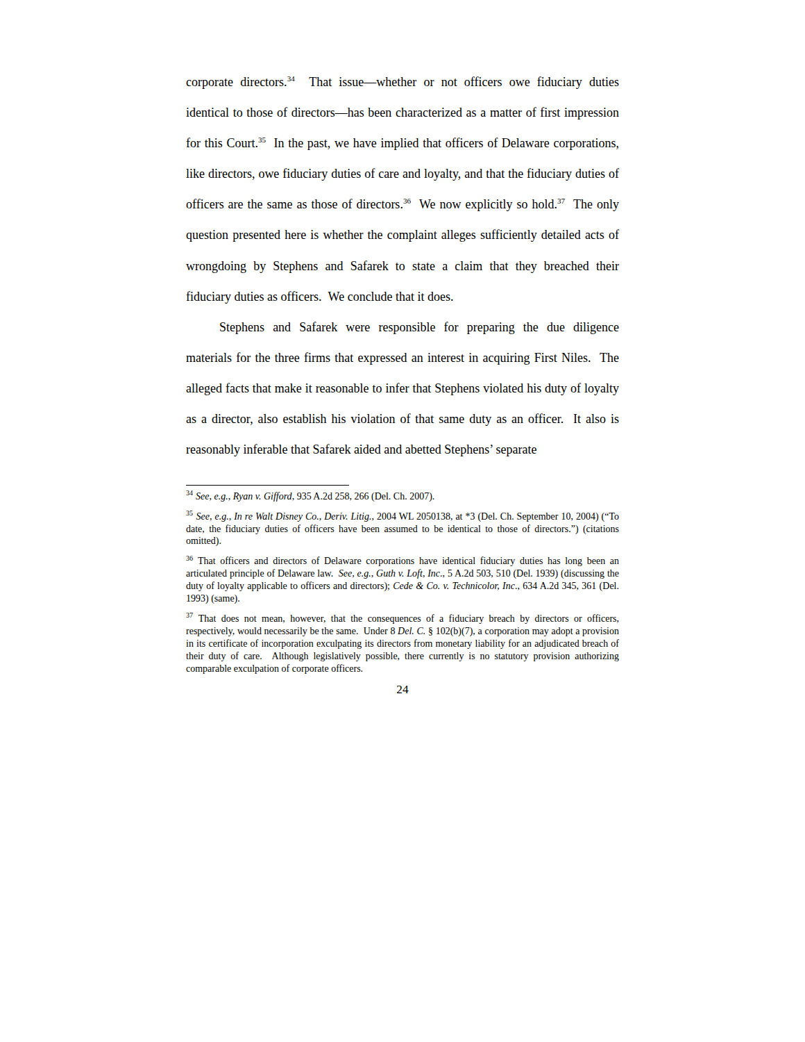corporate directors.34 That issue—whether or not officers owe fiduciary duties identical to those of directors—has been characterized as a matter of first impression for this Court.35 In the past, we have implied that officers of Delaware corporations, like directors, owe fiduciary duties of care and loyalty, and that the fiduciary duties of officers are the same as those of directors.36 We now explicitly so hold.37 The only question presented here is whether the complaint alleges sufficiently detailed acts of wrongdoing by Stephens and Safarek to state a claim that they breached their fiduciary duties as officers. We conclude that it does.
Stephens and Safarek were responsible for preparing the due diligence materials for the three firms that expressed an interest in acquiring First Niles. The alleged facts that make it reasonable to infer that Stephens violated his duty of loyalty as a director, also establish his violation of that same duty as an officer. It also is reasonably inferable that Safarek aided and abetted Stephens’ separate
34 See, e.g., Ryan v. Gifford, 935 A.2d 258, 266 (Del. Ch. 2007).
35 See, e.g., In re Walt Disney Co., Deriv. Litig., 2004 WL 2050138, at *3 (Del. Ch. September 10, 2004) (“To date, the fiduciary duties of officers have been assumed to be identical to those of directors.”) (citations omitted).
36 That officers and directors of Delaware corporations have identical fiduciary duties has long been an articulated principle of Delaware law. See, e.g., Guth v. Loft, Inc., 5 A.2d 503, 510 (Del. 1939) (discussing the duty of loyalty applicable to officers and directors); Cede & Co. v. Technicolor, Inc., 634 A.2d 345, 361 (Del. 1993) (same).
37 That does not mean, however, that the consequences of a fiduciary breach by directors or officers, respectively, would necessarily be the same. Under 8 Del. C. § 102(b)(7), a corporation may adopt a provision in its certificate of incorporation exculpating its directors from monetary liability for an adjudicated breach of their duty of care. Although legislatively possible, there currently is no statutory provision authorizing comparable exculpation of corporate officers.
24